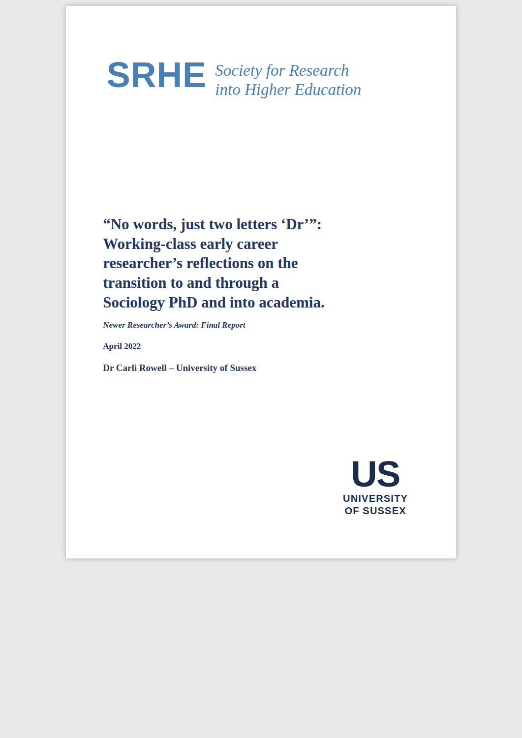SRHE
Society for Research
into Higher Education
“No words, just two letters ‘Dr’”: Working-class early career researcher’s reflections on the transition to and through a Sociology PhD and into academia.
Newer Researcher’s Award: Final Report
April 2022
Dr Carli Rowell – University of Sussex
US
UNIVERSITY
OF SUSSEX